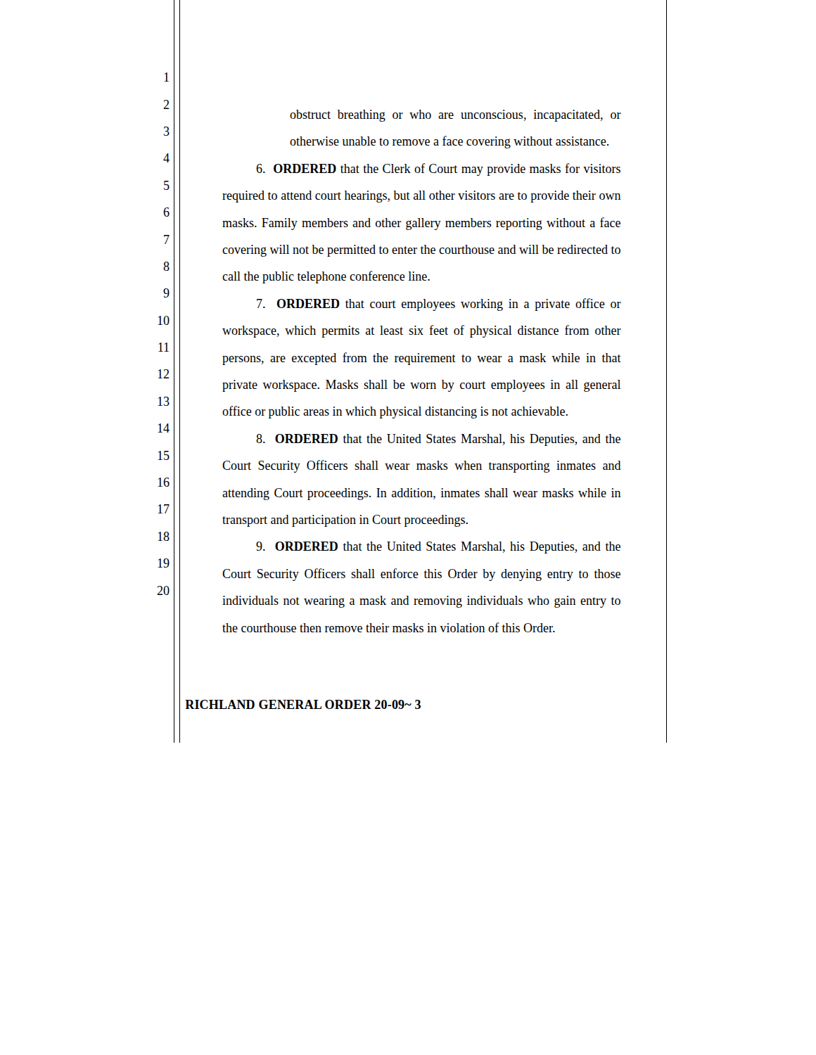1
2
3
4
5
6
7
8
9
10
11
12
13
14
15
16
17
18
19
20
obstruct breathing or who are unconscious, incapacitated, or otherwise unable to remove a face covering without assistance.
6. ORDERED that the Clerk of Court may provide masks for visitors required to attend court hearings, but all other visitors are to provide their own masks. Family members and other gallery members reporting without a face covering will not be permitted to enter the courthouse and will be redirected to call the public telephone conference line.
7. ORDERED that court employees working in a private office or workspace, which permits at least six feet of physical distance from other persons, are excepted from the requirement to wear a mask while in that private workspace. Masks shall be worn by court employees in all general office or public areas in which physical distancing is not achievable.
8. ORDERED that the United States Marshal, his Deputies, and the Court Security Officers shall wear masks when transporting inmates and attending Court proceedings. In addition, inmates shall wear masks while in transport and participation in Court proceedings.
9. ORDERED that the United States Marshal, his Deputies, and the Court Security Officers shall enforce this Order by denying entry to those individuals not wearing a mask and removing individuals who gain entry to the courthouse then remove their masks in violation of this Order.
RICHLAND GENERAL ORDER 20-09~ 3